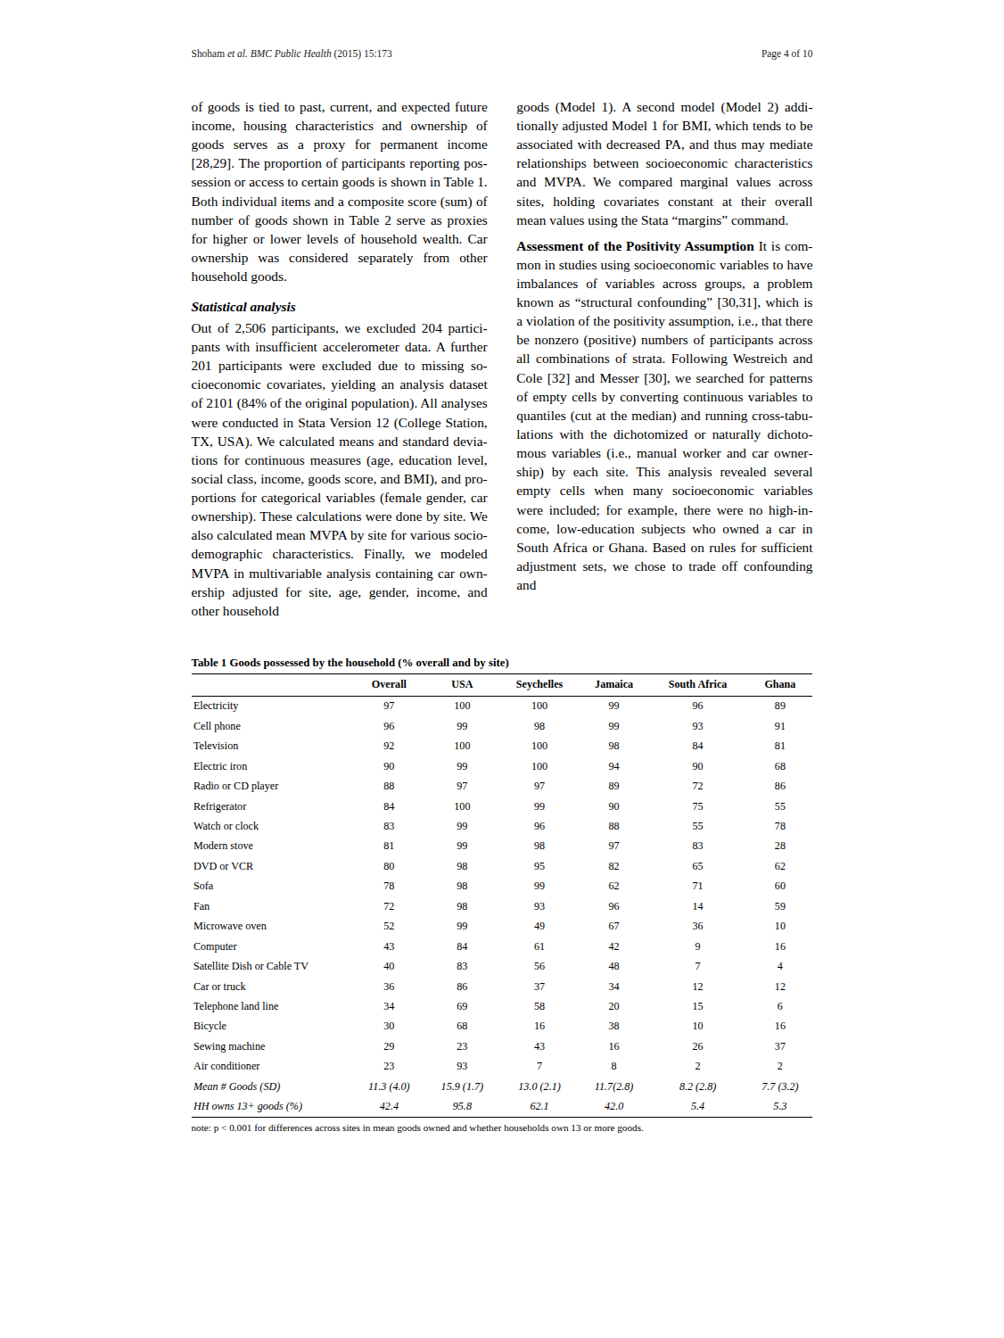Shoham et al. BMC Public Health (2015) 15:173
Page 4 of 10
of goods is tied to past, current, and expected future income, housing characteristics and ownership of goods serves as a proxy for permanent income [28,29]. The proportion of participants reporting possession or access to certain goods is shown in Table 1. Both individual items and a composite score (sum) of number of goods shown in Table 2 serve as proxies for higher or lower levels of household wealth. Car ownership was considered separately from other household goods.
Statistical analysis
Out of 2,506 participants, we excluded 204 participants with insufficient accelerometer data. A further 201 participants were excluded due to missing socioeconomic covariates, yielding an analysis dataset of 2101 (84% of the original population). All analyses were conducted in Stata Version 12 (College Station, TX, USA). We calculated means and standard deviations for continuous measures (age, education level, social class, income, goods score, and BMI), and proportions for categorical variables (female gender, car ownership). These calculations were done by site. We also calculated mean MVPA by site for various socio-demographic characteristics. Finally, we modeled MVPA in multivariable analysis containing car ownership adjusted for site, age, gender, income, and other household
goods (Model 1). A second model (Model 2) additionally adjusted Model 1 for BMI, which tends to be associated with decreased PA, and thus may mediate relationships between socioeconomic characteristics and MVPA. We compared marginal values across sites, holding covariates constant at their overall mean values using the Stata “margins” command.
Assessment of the Positivity Assumption It is common in studies using socioeconomic variables to have imbalances of variables across groups, a problem known as “structural confounding” [30,31], which is a violation of the positivity assumption, i.e., that there be nonzero (positive) numbers of participants across all combinations of strata. Following Westreich and Cole [32] and Messer [30], we searched for patterns of empty cells by converting continuous variables to quantiles (cut at the median) and running cross-tabulations with the dichotomized or naturally dichotomous variables (i.e., manual worker and car ownership) by each site. This analysis revealed several empty cells when many socioeconomic variables were included; for example, there were no high-income, low-education subjects who owned a car in South Africa or Ghana. Based on rules for sufficient adjustment sets, we chose to trade off confounding and
Table 1 Goods possessed by the household (% overall and by site)
| | Overall | USA | Seychelles | Jamaica | South Africa | Ghana |
| --- | --- | --- | --- | --- | --- | --- |
| Electricity | 97 | 100 | 100 | 99 | 96 | 89 |
| Cell phone | 96 | 99 | 98 | 99 | 93 | 91 |
| Television | 92 | 100 | 100 | 98 | 84 | 81 |
| Electric iron | 90 | 99 | 100 | 94 | 90 | 68 |
| Radio or CD player | 88 | 97 | 97 | 89 | 72 | 86 |
| Refrigerator | 84 | 100 | 99 | 90 | 75 | 55 |
| Watch or clock | 83 | 99 | 96 | 88 | 55 | 78 |
| Modern stove | 81 | 99 | 98 | 97 | 83 | 28 |
| DVD or VCR | 80 | 98 | 95 | 82 | 65 | 62 |
| Sofa | 78 | 98 | 99 | 62 | 71 | 60 |
| Fan | 72 | 98 | 93 | 96 | 14 | 59 |
| Microwave oven | 52 | 99 | 49 | 67 | 36 | 10 |
| Computer | 43 | 84 | 61 | 42 | 9 | 16 |
| Satellite Dish or Cable TV | 40 | 83 | 56 | 48 | 7 | 4 |
| Car or truck | 36 | 86 | 37 | 34 | 12 | 12 |
| Telephone land line | 34 | 69 | 58 | 20 | 15 | 6 |
| Bicycle | 30 | 68 | 16 | 38 | 10 | 16 |
| Sewing machine | 29 | 23 | 43 | 16 | 26 | 37 |
| Air conditioner | 23 | 93 | 7 | 8 | 2 | 2 |
| Mean # Goods (SD) | 11.3 (4.0) | 15.9 (1.7) | 13.0 (2.1) | 11.7(2.8) | 8.2 (2.8) | 7.7 (3.2) |
| HH owns 13+ goods (%) | 42.4 | 95.8 | 62.1 | 42.0 | 5.4 | 5.3 |
note: p < 0.001 for differences across sites in mean goods owned and whether households own 13 or more goods.